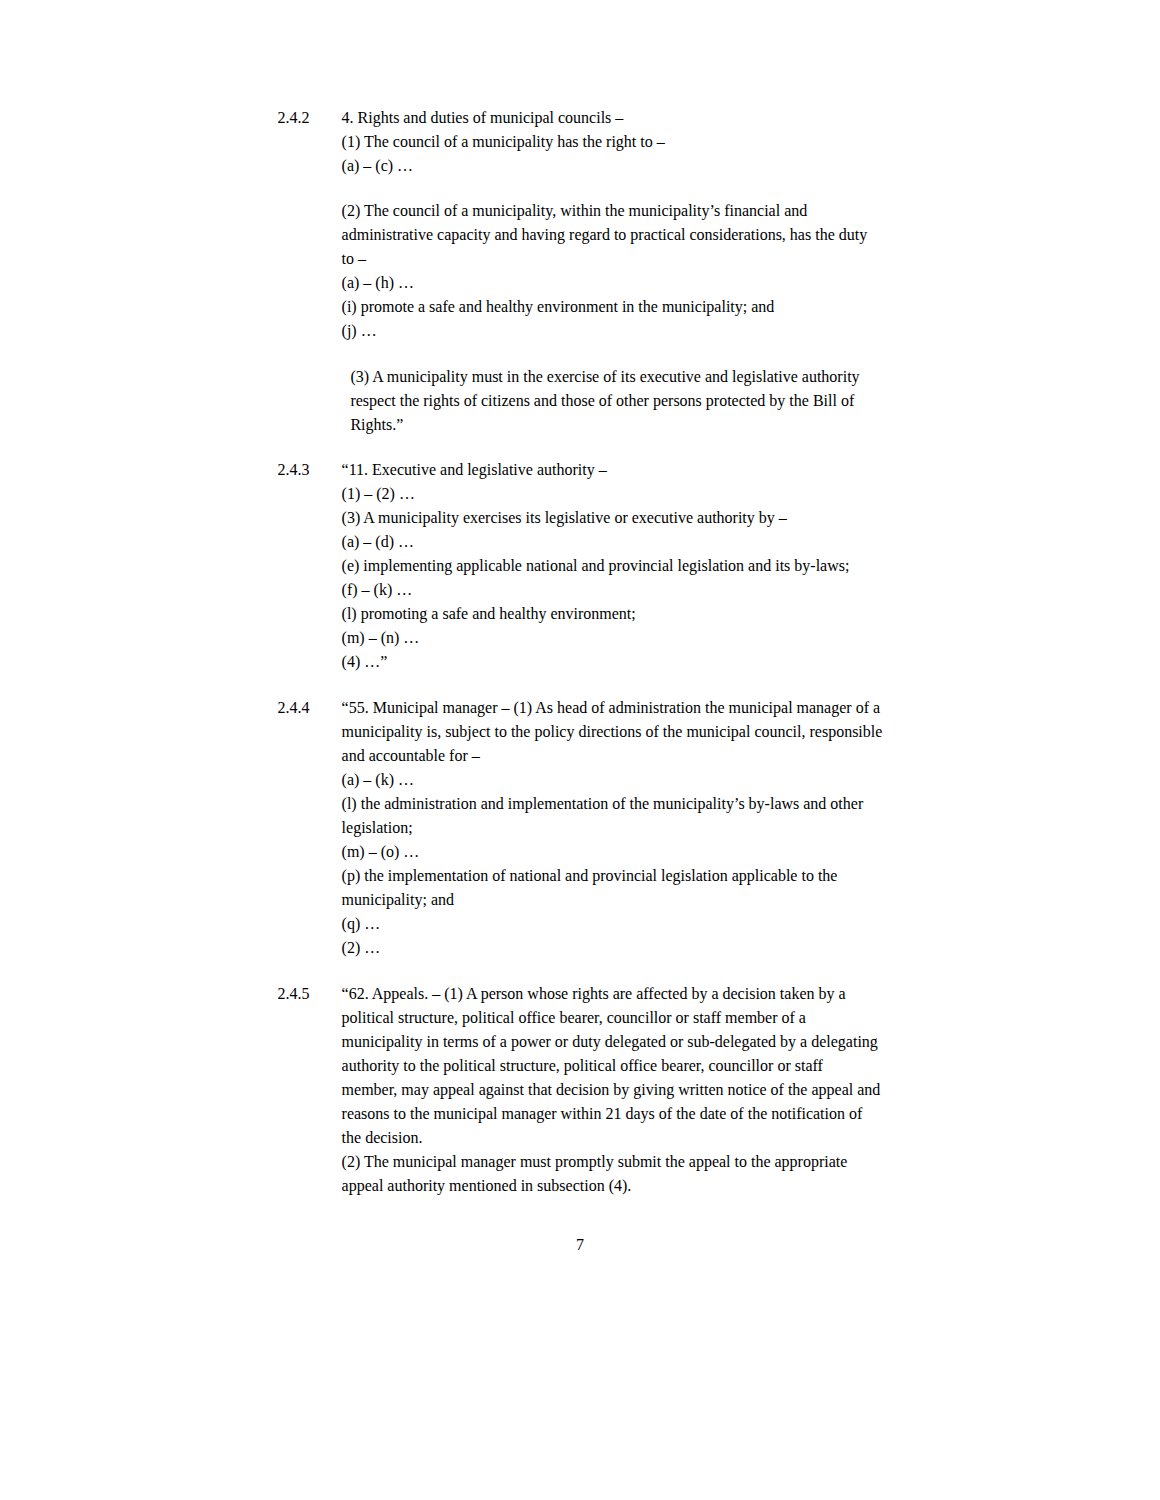2.4.2
4. Rights and duties of municipal councils –
(1) The council of a municipality has the right to –
(a) – (c) …
(2) The council of a municipality, within the municipality’s financial and administrative capacity and having regard to practical considerations, has the duty to –
(a) – (h) …
(i) promote a safe and healthy environment in the municipality; and
(j) …
(3) A municipality must in the exercise of its executive and legislative authority respect the rights of citizens and those of other persons protected by the Bill of Rights.”
2.4.3
“11. Executive and legislative authority –
(1) – (2) …
(3) A municipality exercises its legislative or executive authority by –
(a) – (d) …
(e) implementing applicable national and provincial legislation and its by-laws;
(f) – (k) …
(l) promoting a safe and healthy environment;
(m) – (n) …
(4) …”
2.4.4
“55. Municipal manager – (1) As head of administration the municipal manager of a municipality is, subject to the policy directions of the municipal council, responsible and accountable for –
(a) – (k) …
(l) the administration and implementation of the municipality’s by-laws and other legislation;
(m) – (o) …
(p) the implementation of national and provincial legislation applicable to the municipality; and
(q) …
(2) …
2.4.5
“62. Appeals. – (1) A person whose rights are affected by a decision taken by a political structure, political office bearer, councillor or staff member of a municipality in terms of a power or duty delegated or sub-delegated by a delegating authority to the political structure, political office bearer, councillor or staff member, may appeal against that decision by giving written notice of the appeal and reasons to the municipal manager within 21 days of the date of the notification of the decision.
(2) The municipal manager must promptly submit the appeal to the appropriate appeal authority mentioned in subsection (4).
7